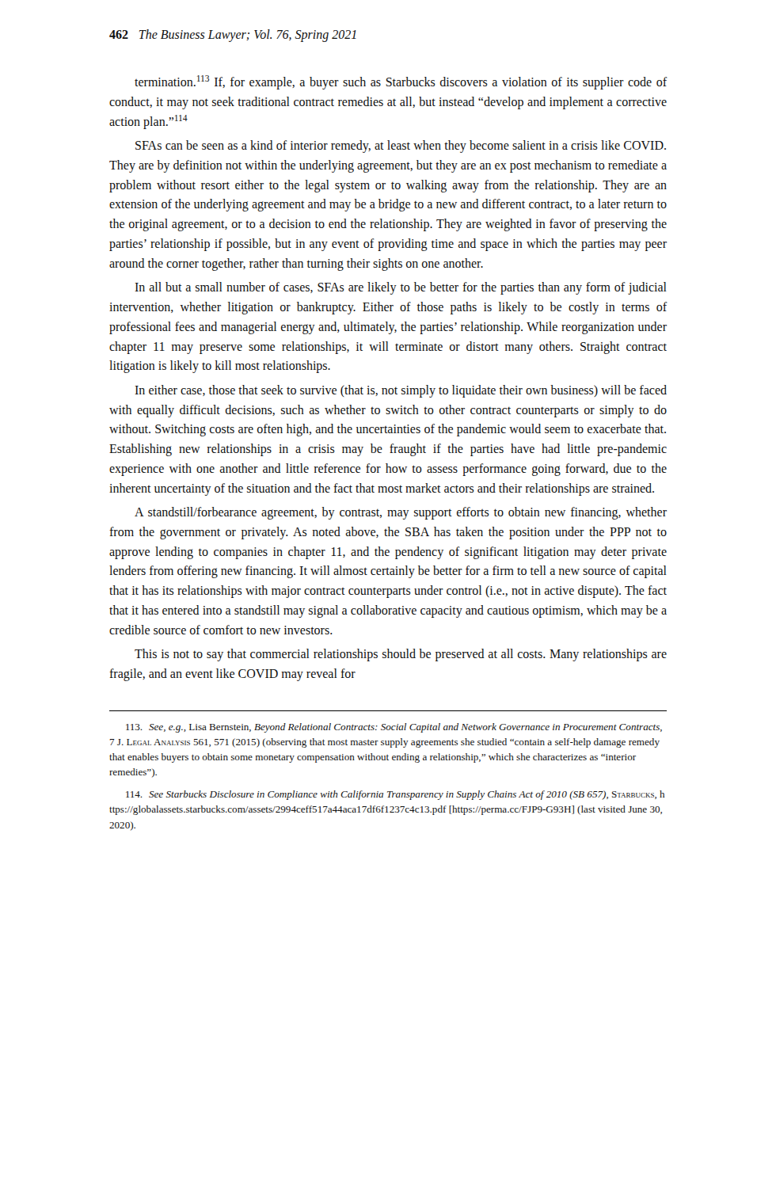462 The Business Lawyer; Vol. 76, Spring 2021
termination.113 If, for example, a buyer such as Starbucks discovers a violation of its supplier code of conduct, it may not seek traditional contract remedies at all, but instead “develop and implement a corrective action plan.”114
SFAs can be seen as a kind of interior remedy, at least when they become salient in a crisis like COVID. They are by definition not within the underlying agreement, but they are an ex post mechanism to remediate a problem without resort either to the legal system or to walking away from the relationship. They are an extension of the underlying agreement and may be a bridge to a new and different contract, to a later return to the original agreement, or to a decision to end the relationship. They are weighted in favor of preserving the parties’ relationship if possible, but in any event of providing time and space in which the parties may peer around the corner together, rather than turning their sights on one another.
In all but a small number of cases, SFAs are likely to be better for the parties than any form of judicial intervention, whether litigation or bankruptcy. Either of those paths is likely to be costly in terms of professional fees and managerial energy and, ultimately, the parties’ relationship. While reorganization under chapter 11 may preserve some relationships, it will terminate or distort many others. Straight contract litigation is likely to kill most relationships.
In either case, those that seek to survive (that is, not simply to liquidate their own business) will be faced with equally difficult decisions, such as whether to switch to other contract counterparts or simply to do without. Switching costs are often high, and the uncertainties of the pandemic would seem to exacerbate that. Establishing new relationships in a crisis may be fraught if the parties have had little pre-pandemic experience with one another and little reference for how to assess performance going forward, due to the inherent uncertainty of the situation and the fact that most market actors and their relationships are strained.
A standstill/forbearance agreement, by contrast, may support efforts to obtain new financing, whether from the government or privately. As noted above, the SBA has taken the position under the PPP not to approve lending to companies in chapter 11, and the pendency of significant litigation may deter private lenders from offering new financing. It will almost certainly be better for a firm to tell a new source of capital that it has its relationships with major contract counterparts under control (i.e., not in active dispute). The fact that it has entered into a standstill may signal a collaborative capacity and cautious optimism, which may be a credible source of comfort to new investors.
This is not to say that commercial relationships should be preserved at all costs. Many relationships are fragile, and an event like COVID may reveal for
113. See, e.g., Lisa Bernstein, Beyond Relational Contracts: Social Capital and Network Governance in Procurement Contracts, 7 J. Legal Analysis 561, 571 (2015) (observing that most master supply agreements she studied “contain a self-help damage remedy that enables buyers to obtain some monetary compensation without ending a relationship,” which she characterizes as “interior remedies”).
114. See Starbucks Disclosure in Compliance with California Transparency in Supply Chains Act of 2010 (SB 657), Starbucks, https://globalassets.starbucks.com/assets/2994ceff517a44aca17df6f1237c4c13.pdf [https://perma.cc/FJP9-G93H] (last visited June 30, 2020).